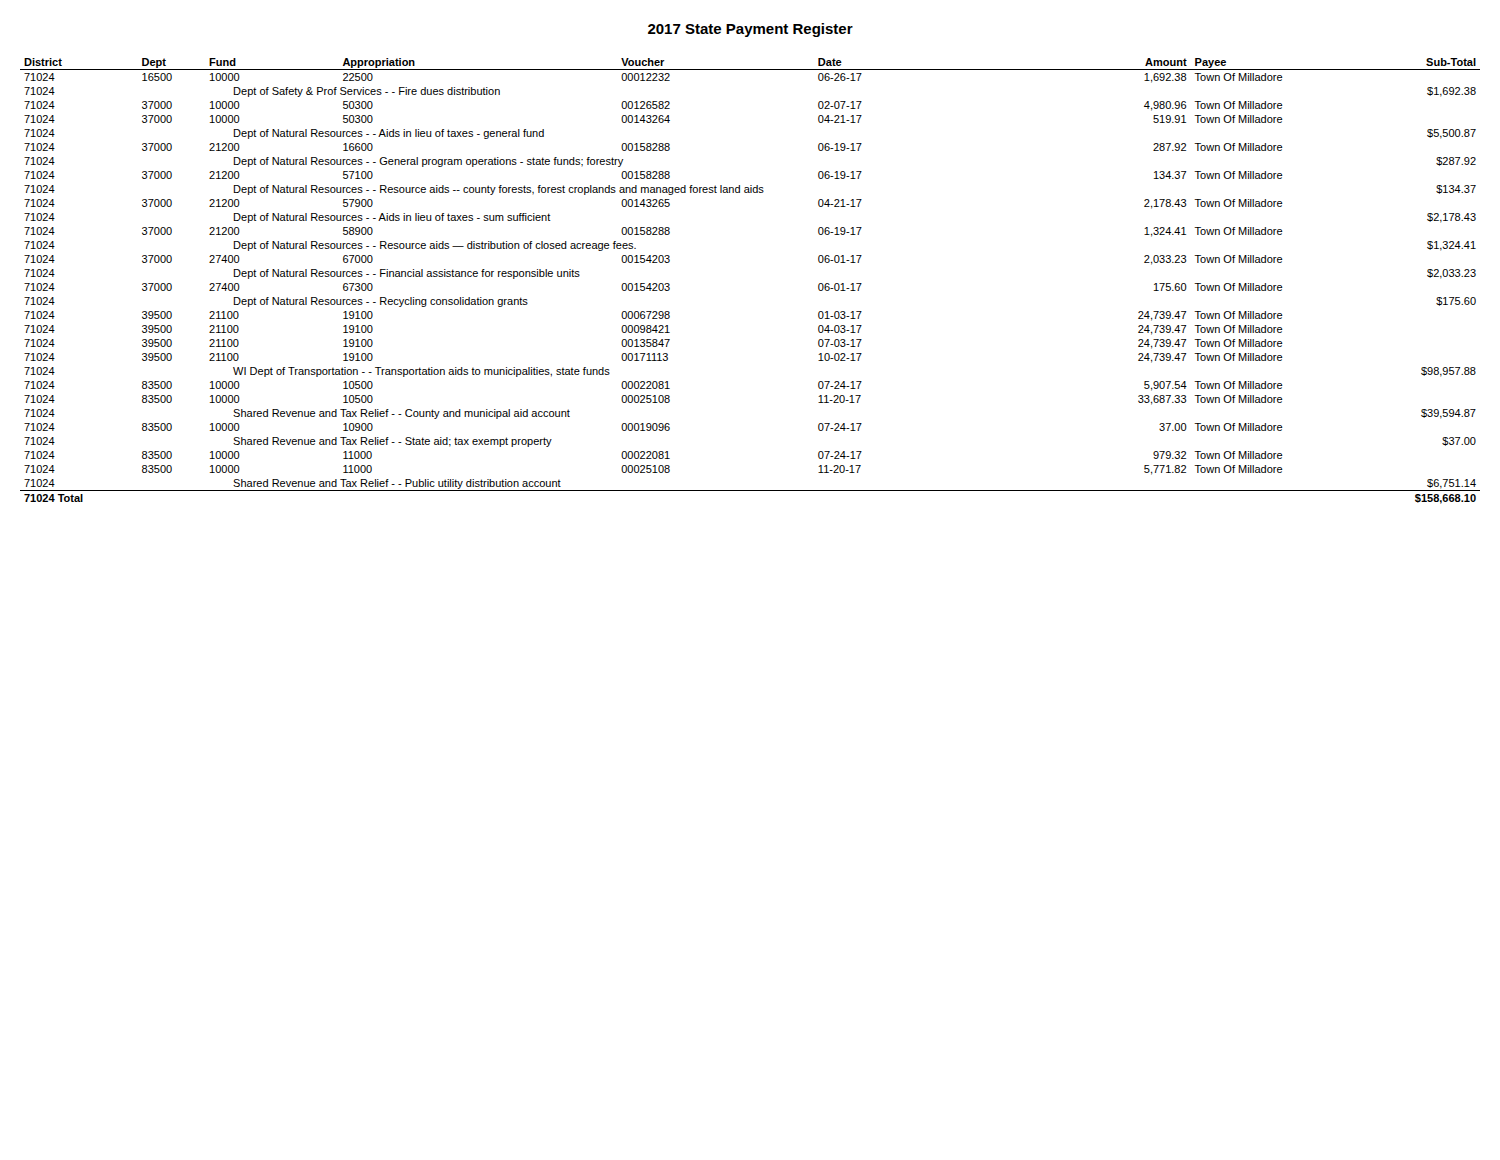2017 State Payment Register
| District | Dept | Fund | Appropriation | Voucher | Date | Amount | Payee | Sub-Total |
| --- | --- | --- | --- | --- | --- | --- | --- | --- |
| 71024 | 16500 | 10000 | 22500 | 00012232 | 06-26-17 | 1,692.38 | Town Of Milladore | |
| 71024 | | Dept of Safety & Prof Services - - Fire dues distribution | | $1,692.38 |
| 71024 | 37000 | 10000 | 50300 | 00126582 | 02-07-17 | 4,980.96 | Town Of Milladore | |
| 71024 | 37000 | 10000 | 50300 | 00143264 | 04-21-17 | 519.91 | Town Of Milladore | |
| 71024 | | Dept of Natural Resources - - Aids in lieu of taxes - general fund | | $5,500.87 |
| 71024 | 37000 | 21200 | 16600 | 00158288 | 06-19-17 | 287.92 | Town Of Milladore | |
| 71024 | | Dept of Natural Resources - - General program operations - state funds; forestry | | $287.92 |
| 71024 | 37000 | 21200 | 57100 | 00158288 | 06-19-17 | 134.37 | Town Of Milladore | |
| 71024 | | Dept of Natural Resources - - Resource aids -- county forests, forest croplands and managed forest land aids | | $134.37 |
| 71024 | 37000 | 21200 | 57900 | 00143265 | 04-21-17 | 2,178.43 | Town Of Milladore | |
| 71024 | | Dept of Natural Resources - - Aids in lieu of taxes - sum sufficient | | $2,178.43 |
| 71024 | 37000 | 21200 | 58900 | 00158288 | 06-19-17 | 1,324.41 | Town Of Milladore | |
| 71024 | | Dept of Natural Resources - - Resource aids — distribution of closed acreage fees. | | $1,324.41 |
| 71024 | 37000 | 27400 | 67000 | 00154203 | 06-01-17 | 2,033.23 | Town Of Milladore | |
| 71024 | | Dept of Natural Resources - - Financial assistance for responsible units | | $2,033.23 |
| 71024 | 37000 | 27400 | 67300 | 00154203 | 06-01-17 | 175.60 | Town Of Milladore | |
| 71024 | | Dept of Natural Resources - - Recycling consolidation grants | | $175.60 |
| 71024 | 39500 | 21100 | 19100 | 00067298 | 01-03-17 | 24,739.47 | Town Of Milladore | |
| 71024 | 39500 | 21100 | 19100 | 00098421 | 04-03-17 | 24,739.47 | Town Of Milladore | |
| 71024 | 39500 | 21100 | 19100 | 00135847 | 07-03-17 | 24,739.47 | Town Of Milladore | |
| 71024 | 39500 | 21100 | 19100 | 00171113 | 10-02-17 | 24,739.47 | Town Of Milladore | |
| 71024 | | WI Dept of Transportation - - Transportation aids to municipalities, state funds | | $98,957.88 |
| 71024 | 83500 | 10000 | 10500 | 00022081 | 07-24-17 | 5,907.54 | Town Of Milladore | |
| 71024 | 83500 | 10000 | 10500 | 00025108 | 11-20-17 | 33,687.33 | Town Of Milladore | |
| 71024 | | Shared Revenue and Tax Relief - - County and municipal aid account | | $39,594.87 |
| 71024 | 83500 | 10000 | 10900 | 00019096 | 07-24-17 | 37.00 | Town Of Milladore | |
| 71024 | | Shared Revenue and Tax Relief - - State aid; tax exempt property | | $37.00 |
| 71024 | 83500 | 10000 | 11000 | 00022081 | 07-24-17 | 979.32 | Town Of Milladore | |
| 71024 | 83500 | 10000 | 11000 | 00025108 | 11-20-17 | 5,771.82 | Town Of Milladore | |
| 71024 | | Shared Revenue and Tax Relief - - Public utility distribution account | | $6,751.14 |
| 71024 Total | | | | | | | | $158,668.10 |